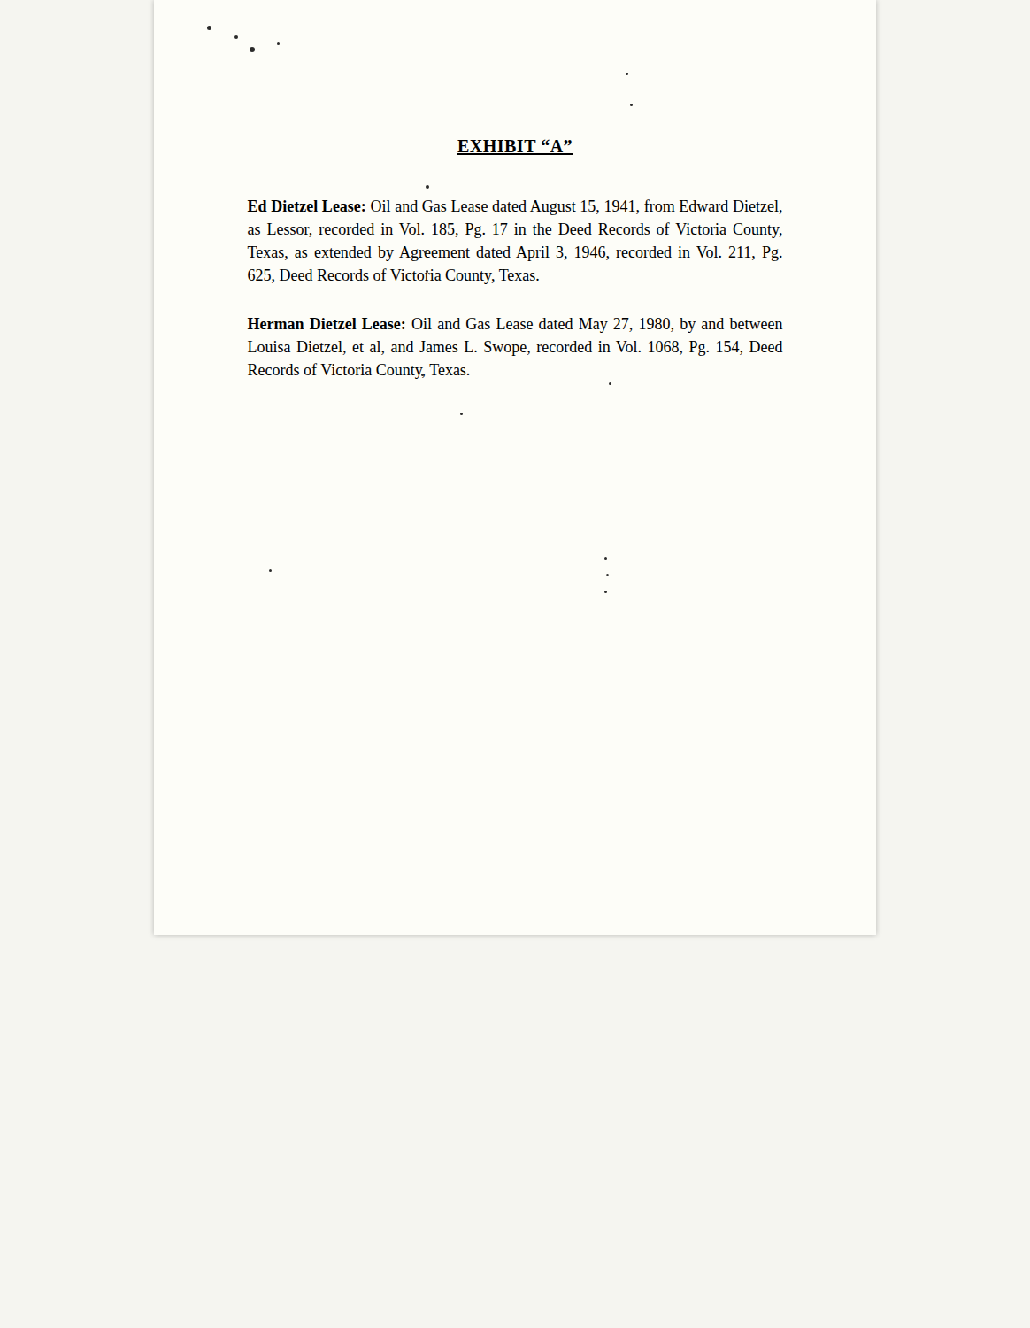EXHIBIT “A”
Ed Dietzel Lease: Oil and Gas Lease dated August 15, 1941, from Edward Dietzel, as Lessor, recorded in Vol. 185, Pg. 17 in the Deed Records of Victoria County, Texas, as extended by Agreement dated April 3, 1946, recorded in Vol. 211, Pg. 625, Deed Records of Victoria County, Texas.
Herman Dietzel Lease: Oil and Gas Lease dated May 27, 1980, by and between Louisa Dietzel, et al, and James L. Swope, recorded in Vol. 1068, Pg. 154, Deed Records of Victoria County, Texas.